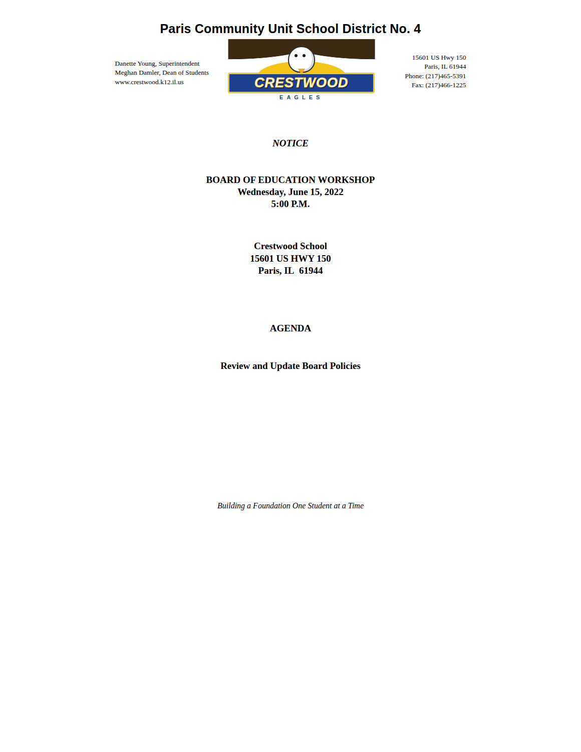Paris Community Unit School District No. 4
Danette Young, Superintendent
Meghan Damler, Dean of Students
www.crestwood.k12.il.us
CRESTWOOD
EAGLES
15601 US Hwy 150
Paris, IL 61944
Phone: (217)465-5391
Fax: (217)466-1225
NOTICE
BOARD OF EDUCATION WORKSHOP
Wednesday, June 15, 2022
5:00 P.M.
Crestwood School
15601 US HWY 150
Paris, IL 61944
AGENDA
Review and Update Board Policies
Building a Foundation One Student at a Time